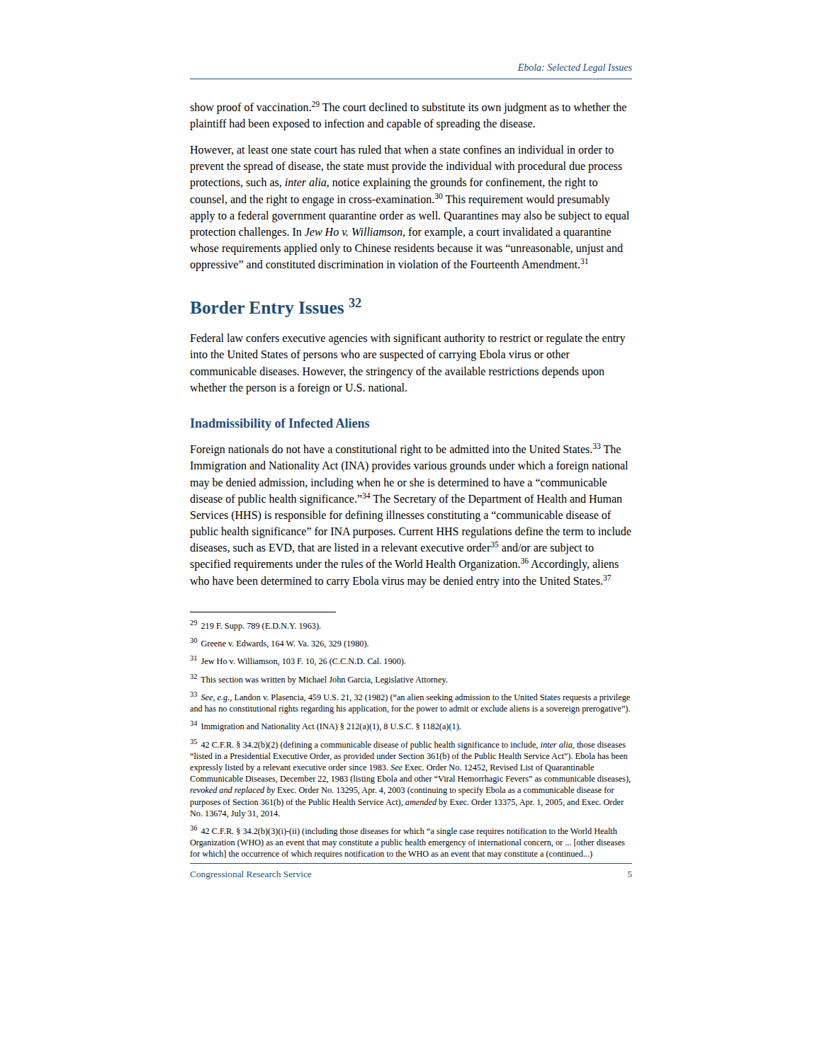Ebola: Selected Legal Issues
show proof of vaccination.29 The court declined to substitute its own judgment as to whether the plaintiff had been exposed to infection and capable of spreading the disease.
However, at least one state court has ruled that when a state confines an individual in order to prevent the spread of disease, the state must provide the individual with procedural due process protections, such as, inter alia, notice explaining the grounds for confinement, the right to counsel, and the right to engage in cross-examination.30 This requirement would presumably apply to a federal government quarantine order as well. Quarantines may also be subject to equal protection challenges. In Jew Ho v. Williamson, for example, a court invalidated a quarantine whose requirements applied only to Chinese residents because it was “unreasonable, unjust and oppressive” and constituted discrimination in violation of the Fourteenth Amendment.31
Border Entry Issues 32
Federal law confers executive agencies with significant authority to restrict or regulate the entry into the United States of persons who are suspected of carrying Ebola virus or other communicable diseases. However, the stringency of the available restrictions depends upon whether the person is a foreign or U.S. national.
Inadmissibility of Infected Aliens
Foreign nationals do not have a constitutional right to be admitted into the United States.33 The Immigration and Nationality Act (INA) provides various grounds under which a foreign national may be denied admission, including when he or she is determined to have a “communicable disease of public health significance.”34 The Secretary of the Department of Health and Human Services (HHS) is responsible for defining illnesses constituting a “communicable disease of public health significance” for INA purposes. Current HHS regulations define the term to include diseases, such as EVD, that are listed in a relevant executive order35 and/or are subject to specified requirements under the rules of the World Health Organization.36 Accordingly, aliens who have been determined to carry Ebola virus may be denied entry into the United States.37
29 219 F. Supp. 789 (E.D.N.Y. 1963).
30 Greene v. Edwards, 164 W. Va. 326, 329 (1980).
31 Jew Ho v. Williamson, 103 F. 10, 26 (C.C.N.D. Cal. 1900).
32 This section was written by Michael John Garcia, Legislative Attorney.
33 See, e.g., Landon v. Plasencia, 459 U.S. 21, 32 (1982) (“an alien seeking admission to the United States requests a privilege and has no constitutional rights regarding his application, for the power to admit or exclude aliens is a sovereign prerogative”).
34 Immigration and Nationality Act (INA) § 212(a)(1), 8 U.S.C. § 1182(a)(1).
35 42 C.F.R. § 34.2(b)(2) (defining a communicable disease of public health significance to include, inter alia, those diseases “listed in a Presidential Executive Order, as provided under Section 361(b) of the Public Health Service Act”). Ebola has been expressly listed by a relevant executive order since 1983. See Exec. Order No. 12452, Revised List of Quarantinable Communicable Diseases, December 22, 1983 (listing Ebola and other “Viral Hemorrhagic Fevers” as communicable diseases), revoked and replaced by Exec. Order No. 13295, Apr. 4, 2003 (continuing to specify Ebola as a communicable disease for purposes of Section 361(b) of the Public Health Service Act), amended by Exec. Order 13375, Apr. 1, 2005, and Exec. Order No. 13674, July 31, 2014.
36 42 C.F.R. § 34.2(b)(3)(i)-(ii) (including those diseases for which “a single case requires notification to the World Health Organization (WHO) as an event that may constitute a public health emergency of international concern, or ... [other diseases for which] the occurrence of which requires notification to the WHO as an event that may constitute a (continued...)
Congressional Research Service
5